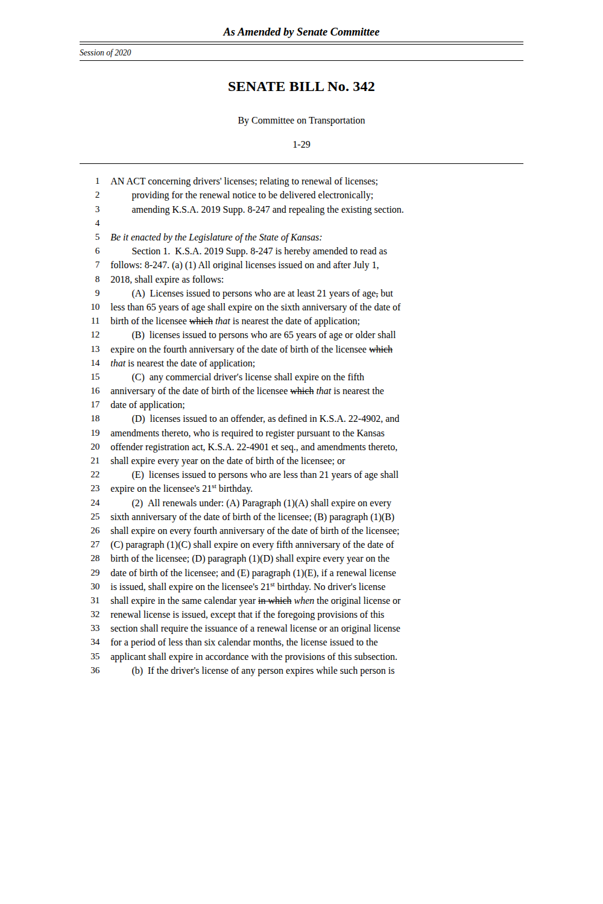As Amended by Senate Committee
Session of 2020
SENATE BILL No. 342
By Committee on Transportation
1-29
AN ACT concerning drivers' licenses; relating to renewal of licenses;
providing for the renewal notice to be delivered electronically;
amending K.S.A. 2019 Supp. 8-247 and repealing the existing section.
Be it enacted by the Legislature of the State of Kansas:
Section 1. K.S.A. 2019 Supp. 8-247 is hereby amended to read as
follows: 8-247. (a) (1) All original licenses issued on and after July 1,
2018, shall expire as follows:
(A) Licenses issued to persons who are at least 21 years of age, but
less than 65 years of age shall expire on the sixth anniversary of the date of
birth of the licensee which that is nearest the date of application;
(B) licenses issued to persons who are 65 years of age or older shall
expire on the fourth anniversary of the date of birth of the licensee which
that is nearest the date of application;
(C) any commercial driver′s license shall expire on the fifth
anniversary of the date of birth of the licensee which that is nearest the
date of application;
(D) licenses issued to an offender, as defined in K.S.A. 22-4902, and
amendments thereto, who is required to register pursuant to the Kansas
offender registration act, K.S.A. 22-4901 et seq., and amendments thereto,
shall expire every year on the date of birth of the licensee; or
(E) licenses issued to persons who are less than 21 years of age shall
expire on the licensee's 21st birthday.
(2) All renewals under: (A) Paragraph (1)(A) shall expire on every
sixth anniversary of the date of birth of the licensee; (B) paragraph (1)(B)
shall expire on every fourth anniversary of the date of birth of the licensee;
(C) paragraph (1)(C) shall expire on every fifth anniversary of the date of
birth of the licensee; (D) paragraph (1)(D) shall expire every year on the
date of birth of the licensee; and (E) paragraph (1)(E), if a renewal license
is issued, shall expire on the licensee's 21st birthday. No driver's license
shall expire in the same calendar year in which when the original license or
renewal license is issued, except that if the foregoing provisions of this
section shall require the issuance of a renewal license or an original license
for a period of less than six calendar months, the license issued to the
applicant shall expire in accordance with the provisions of this subsection.
(b) If the driver's license of any person expires while such person is